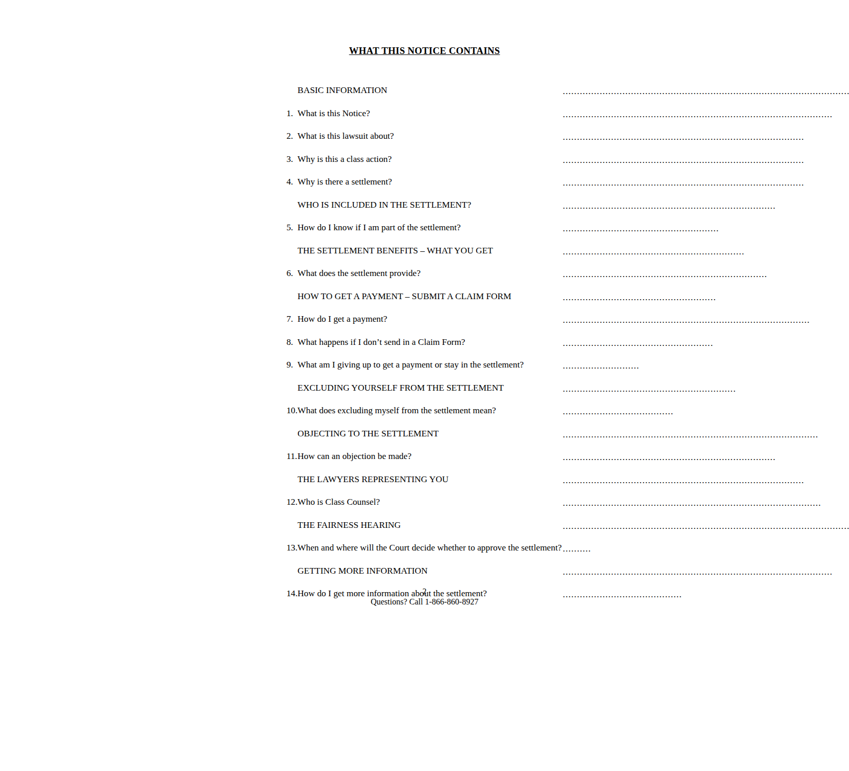WHAT THIS NOTICE CONTAINS
| | BASIC INFORMATION | ................................................................................................................. | 3 |
| 1. | What is this Notice? | ............................................................................................... | 3 |
| 2. | What is this lawsuit about? | ..................................................................................... | 3 |
| 3. | Why is this a class action? | ..................................................................................... | 3 |
| 4. | Why is there a settlement? | ..................................................................................... | 3 |
| | WHO IS INCLUDED IN THE SETTLEMENT? | ........................................................................... | 3 |
| 5. | How do I know if I am part of the settlement? | ....................................................... | 3 |
| | THE SETTLEMENT BENEFITS – WHAT YOU GET | ................................................................ | 4 |
| 6. | What does the settlement provide? | ........................................................................ | 4 |
| | HOW TO GET A PAYMENT – SUBMIT A CLAIM FORM | ...................................................... | 5 |
| 7. | How do I get a payment? | ....................................................................................... | 5 |
| 8. | What happens if I don’t send in a Claim Form? | ..................................................... | 5 |
| 9. | What am I giving up to get a payment or stay in the settlement? | ........................... | 5 |
| | EXCLUDING YOURSELF FROM THE SETTLEMENT | ............................................................. | 6 |
| 10. | What does excluding myself from the settlement mean? | ....................................... | 6 |
| | OBJECTING TO THE SETTLEMENT | .......................................................................................... | 6 |
| 11. | How can an objection be made? | ........................................................................... | 6 |
| | THE LAWYERS REPRESENTING YOU | ..................................................................................... | 7 |
| 12. | Who is Class Counsel? | ........................................................................................... | 7 |
| | THE FAIRNESS HEARING | ......................................................................................................... | 7 |
| 13. | When and where will the Court decide whether to approve the settlement? | .......... | 7 |
| | GETTING MORE INFORMATION | ............................................................................................... | 8 |
| 14. | How do I get more information about the settlement? | .......................................... | 8 |
2
Questions? Call 1-866-860-8927